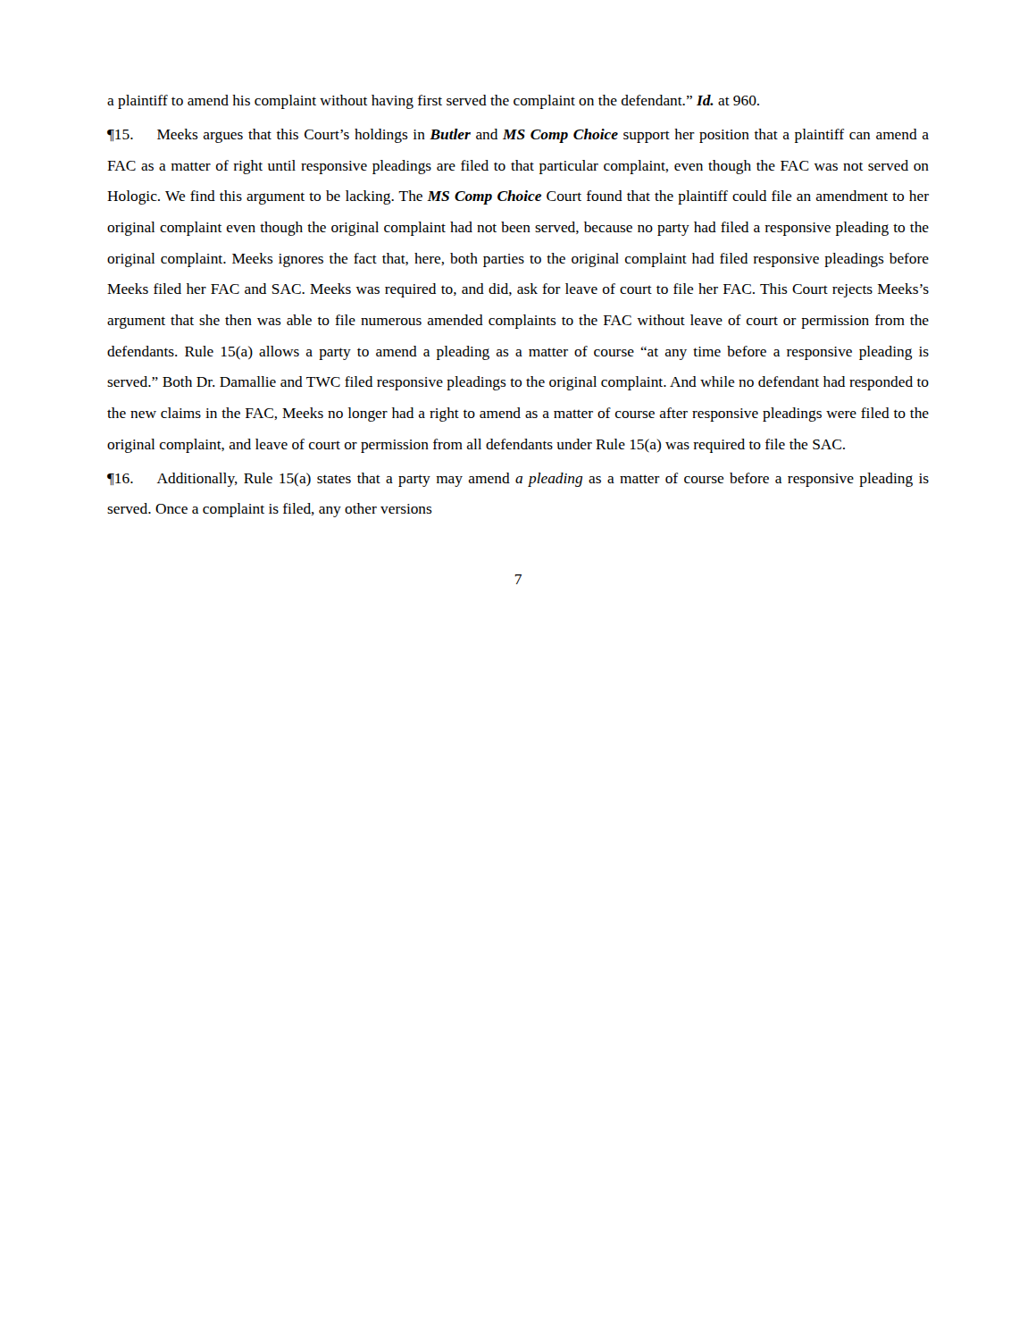a plaintiff to amend his complaint without having first served the complaint on the defendant.” Id. at 960.
¶15. Meeks argues that this Court’s holdings in Butler and MS Comp Choice support her position that a plaintiff can amend a FAC as a matter of right until responsive pleadings are filed to that particular complaint, even though the FAC was not served on Hologic. We find this argument to be lacking. The MS Comp Choice Court found that the plaintiff could file an amendment to her original complaint even though the original complaint had not been served, because no party had filed a responsive pleading to the original complaint. Meeks ignores the fact that, here, both parties to the original complaint had filed responsive pleadings before Meeks filed her FAC and SAC. Meeks was required to, and did, ask for leave of court to file her FAC. This Court rejects Meeks’s argument that she then was able to file numerous amended complaints to the FAC without leave of court or permission from the defendants. Rule 15(a) allows a party to amend a pleading as a matter of course “at any time before a responsive pleading is served.” Both Dr. Damallie and TWC filed responsive pleadings to the original complaint. And while no defendant had responded to the new claims in the FAC, Meeks no longer had a right to amend as a matter of course after responsive pleadings were filed to the original complaint, and leave of court or permission from all defendants under Rule 15(a) was required to file the SAC.
¶16. Additionally, Rule 15(a) states that a party may amend a pleading as a matter of course before a responsive pleading is served. Once a complaint is filed, any other versions
7